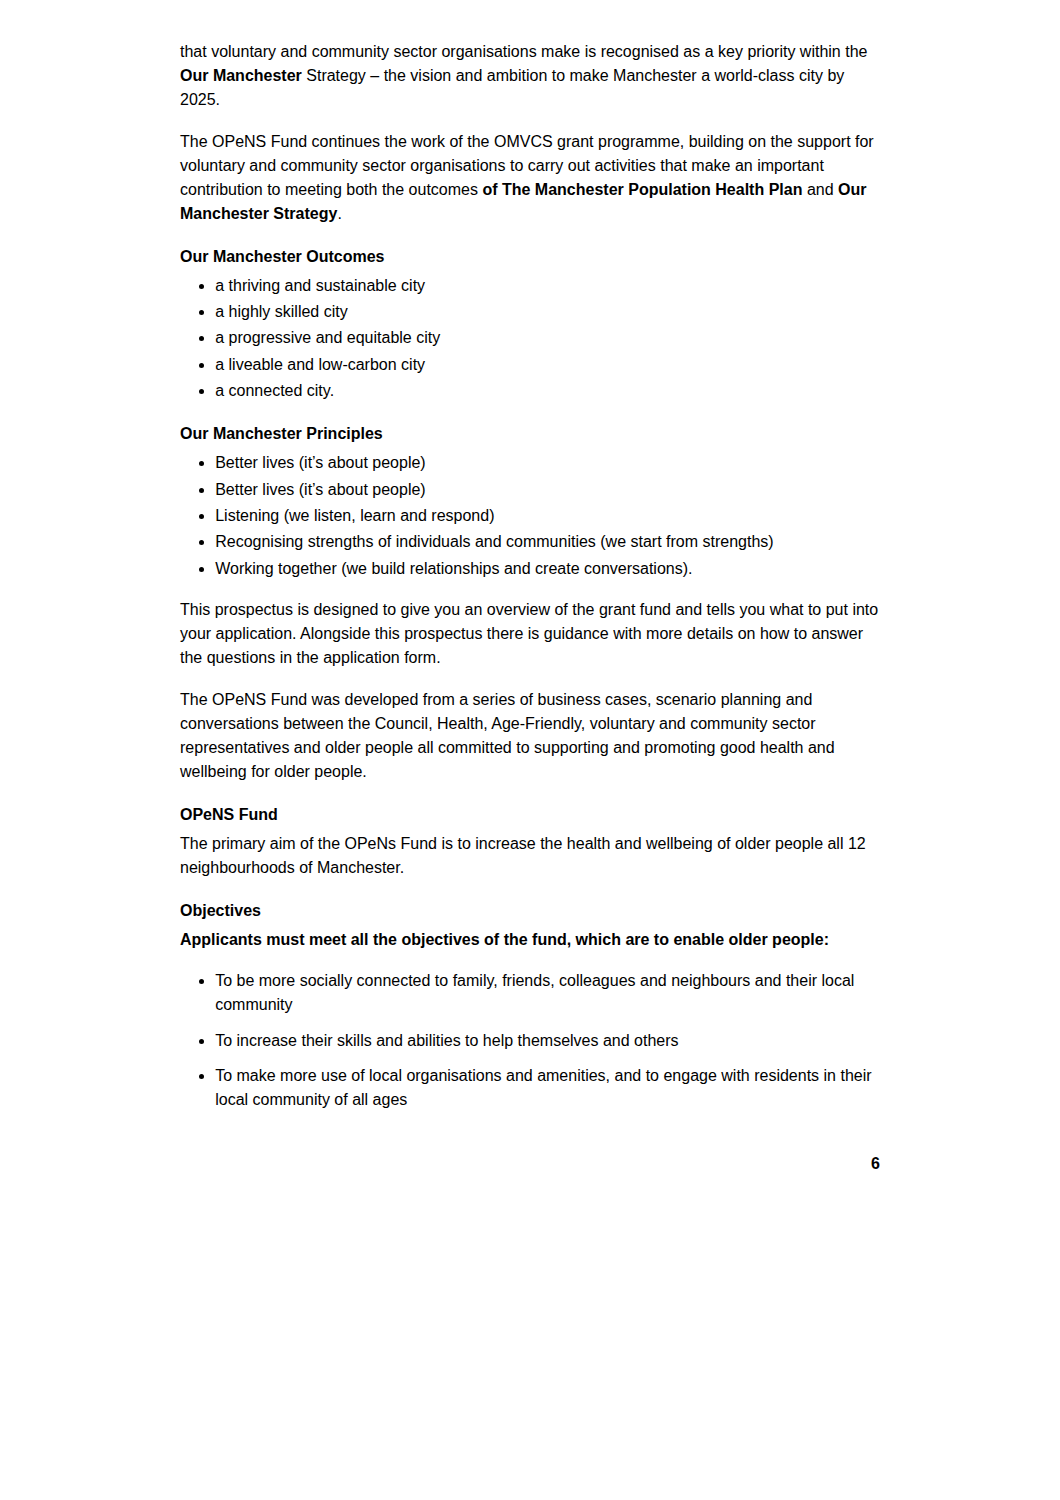that voluntary and community sector organisations make is recognised as a key priority within the Our Manchester Strategy – the vision and ambition to make Manchester a world-class city by 2025.
The OPeNS Fund continues the work of the OMVCS grant programme, building on the support for voluntary and community sector organisations to carry out activities that make an important contribution to meeting both the outcomes of The Manchester Population Health Plan and Our Manchester Strategy.
Our Manchester Outcomes
a thriving and sustainable city
a highly skilled city
a progressive and equitable city
a liveable and low-carbon city
a connected city.
Our Manchester Principles
Better lives (it’s about people)
Better lives (it’s about people)
Listening (we listen, learn and respond)
Recognising strengths of individuals and communities (we start from strengths)
Working together (we build relationships and create conversations).
This prospectus is designed to give you an overview of the grant fund and tells you what to put into your application. Alongside this prospectus there is guidance with more details on how to answer the questions in the application form.
The OPeNS Fund was developed from a series of business cases, scenario planning and conversations between the Council, Health, Age-Friendly, voluntary and community sector representatives and older people all committed to supporting and promoting good health and wellbeing for older people.
OPeNS Fund
The primary aim of the OPeNs Fund is to increase the health and wellbeing of older people all 12 neighbourhoods of Manchester.
Objectives
Applicants must meet all the objectives of the fund, which are to enable older people:
To be more socially connected to family, friends, colleagues and neighbours and their local community
To increase their skills and abilities to help themselves and others
To make more use of local organisations and amenities, and to engage with residents in their local community of all ages
6